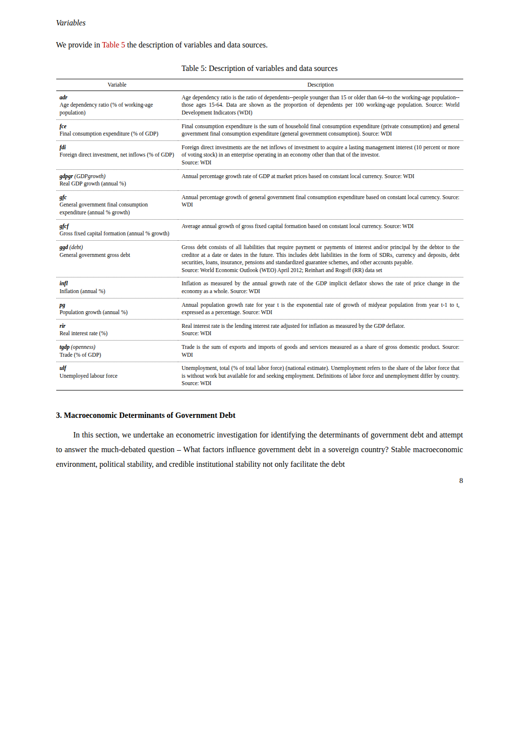Variables
We provide in Table 5 the description of variables and data sources.
Table 5: Description of variables and data sources
| Variable | Description |
| --- | --- |
| adr Age dependency ratio (% of working-age population) | Age dependency ratio is the ratio of dependents--people younger than 15 or older than 64--to the working-age population--those ages 15-64. Data are shown as the proportion of dependents per 100 working-age population. Source: World Development Indicators (WDI) |
| fce Final consumption expenditure (% of GDP) | Final consumption expenditure is the sum of household final consumption expenditure (private consumption) and general government final consumption expenditure (general government consumption). Source: WDI |
| fdi Foreign direct investment, net inflows (% of GDP) | Foreign direct investments are the net inflows of investment to acquire a lasting management interest (10 percent or more of voting stock) in an enterprise operating in an economy other than that of the investor. Source: WDI |
| gdpgr (GDPgrowth) Real GDP growth (annual %) | Annual percentage growth rate of GDP at market prices based on constant local currency. Source: WDI |
| gfc General government final consumption expenditure (annual % growth) | Annual percentage growth of general government final consumption expenditure based on constant local currency. Source: WDI |
| gfcf Gross fixed capital formation (annual % growth) | Average annual growth of gross fixed capital formation based on constant local currency. Source: WDI |
| ggd (debt) General government gross debt | Gross debt consists of all liabilities that require payment or payments of interest and/or principal by the debtor to the creditor at a date or dates in the future. This includes debt liabilities in the form of SDRs, currency and deposits, debt securities, loans, insurance, pensions and standardized guarantee schemes, and other accounts payable. Source: World Economic Outlook (WEO) April 2012; Reinhart and Rogoff (RR) data set |
| infl Inflation (annual %) | Inflation as measured by the annual growth rate of the GDP implicit deflator shows the rate of price change in the economy as a whole. Source: WDI |
| pg Population growth (annual %) | Annual population growth rate for year t is the exponential rate of growth of midyear population from year t-1 to t, expressed as a percentage. Source: WDI |
| rir Real interest rate (%) | Real interest rate is the lending interest rate adjusted for inflation as measured by the GDP deflator. Source: WDI |
| tgdp (openness) Trade (% of GDP) | Trade is the sum of exports and imports of goods and services measured as a share of gross domestic product. Source: WDI |
| ulf Unemployed labour force | Unemployment, total (% of total labor force) (national estimate). Unemployment refers to the share of the labor force that is without work but available for and seeking employment. Definitions of labor force and unemployment differ by country. Source: WDI |
3. Macroeconomic Determinants of Government Debt
In this section, we undertake an econometric investigation for identifying the determinants of government debt and attempt to answer the much-debated question – What factors influence government debt in a sovereign country? Stable macroeconomic environment, political stability, and credible institutional stability not only facilitate the debt
8